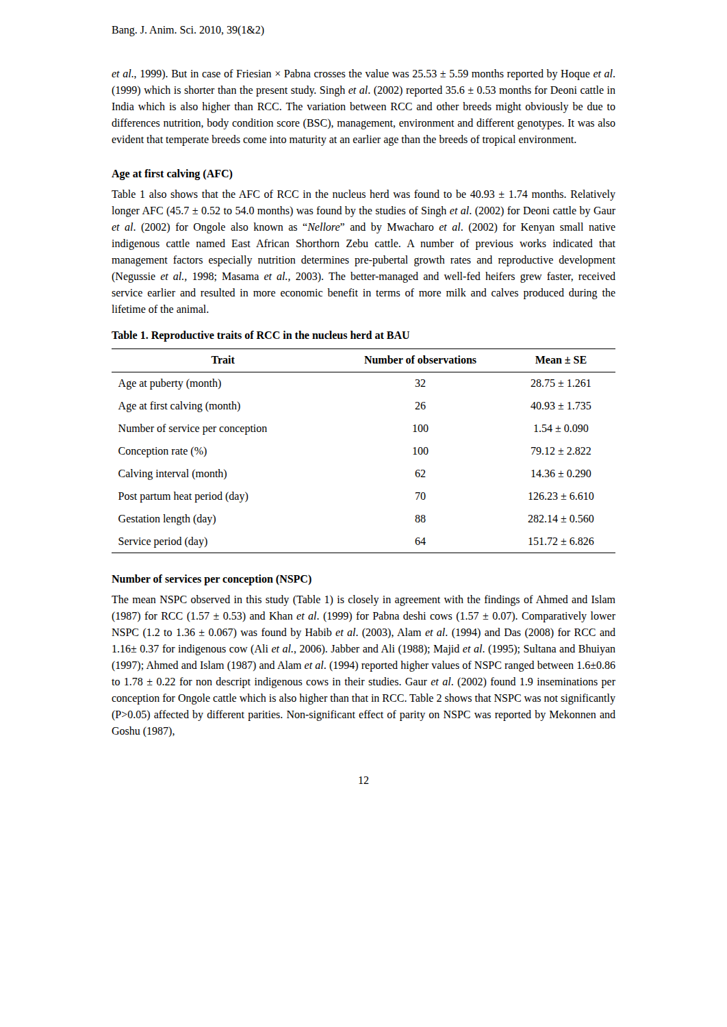Bang. J. Anim. Sci. 2010, 39(1&2)
et al., 1999). But in case of Friesian × Pabna crosses the value was 25.53 ± 5.59 months reported by Hoque et al. (1999) which is shorter than the present study. Singh et al. (2002) reported 35.6 ± 0.53 months for Deoni cattle in India which is also higher than RCC. The variation between RCC and other breeds might obviously be due to differences nutrition, body condition score (BSC), management, environment and different genotypes. It was also evident that temperate breeds come into maturity at an earlier age than the breeds of tropical environment.
Age at first calving (AFC)
Table 1 also shows that the AFC of RCC in the nucleus herd was found to be 40.93 ± 1.74 months. Relatively longer AFC (45.7 ± 0.52 to 54.0 months) was found by the studies of Singh et al. (2002) for Deoni cattle by Gaur et al. (2002) for Ongole also known as “Nellore” and by Mwacharo et al. (2002) for Kenyan small native indigenous cattle named East African Shorthorn Zebu cattle. A number of previous works indicated that management factors especially nutrition determines pre-pubertal growth rates and reproductive development (Negussie et al., 1998; Masama et al., 2003). The better-managed and well-fed heifers grew faster, received service earlier and resulted in more economic benefit in terms of more milk and calves produced during the lifetime of the animal.
Table 1. Reproductive traits of RCC in the nucleus herd at BAU
| Trait | Number of observations | Mean ± SE |
| --- | --- | --- |
| Age at puberty (month) | 32 | 28.75 ± 1.261 |
| Age at first calving (month) | 26 | 40.93 ± 1.735 |
| Number of service per conception | 100 | 1.54 ± 0.090 |
| Conception rate (%) | 100 | 79.12 ± 2.822 |
| Calving interval (month) | 62 | 14.36 ± 0.290 |
| Post partum heat period (day) | 70 | 126.23 ± 6.610 |
| Gestation length (day) | 88 | 282.14 ± 0.560 |
| Service period (day) | 64 | 151.72 ± 6.826 |
Number of services per conception (NSPC)
The mean NSPC observed in this study (Table 1) is closely in agreement with the findings of Ahmed and Islam (1987) for RCC (1.57 ± 0.53) and Khan et al. (1999) for Pabna deshi cows (1.57 ± 0.07). Comparatively lower NSPC (1.2 to 1.36 ± 0.067) was found by Habib et al. (2003), Alam et al. (1994) and Das (2008) for RCC and 1.16± 0.37 for indigenous cow (Ali et al., 2006). Jabber and Ali (1988); Majid et al. (1995); Sultana and Bhuiyan (1997); Ahmed and Islam (1987) and Alam et al. (1994) reported higher values of NSPC ranged between 1.6±0.86 to 1.78 ± 0.22 for non descript indigenous cows in their studies. Gaur et al. (2002) found 1.9 inseminations per conception for Ongole cattle which is also higher than that in RCC. Table 2 shows that NSPC was not significantly (P>0.05) affected by different parities. Non-significant effect of parity on NSPC was reported by Mekonnen and Goshu (1987),
12